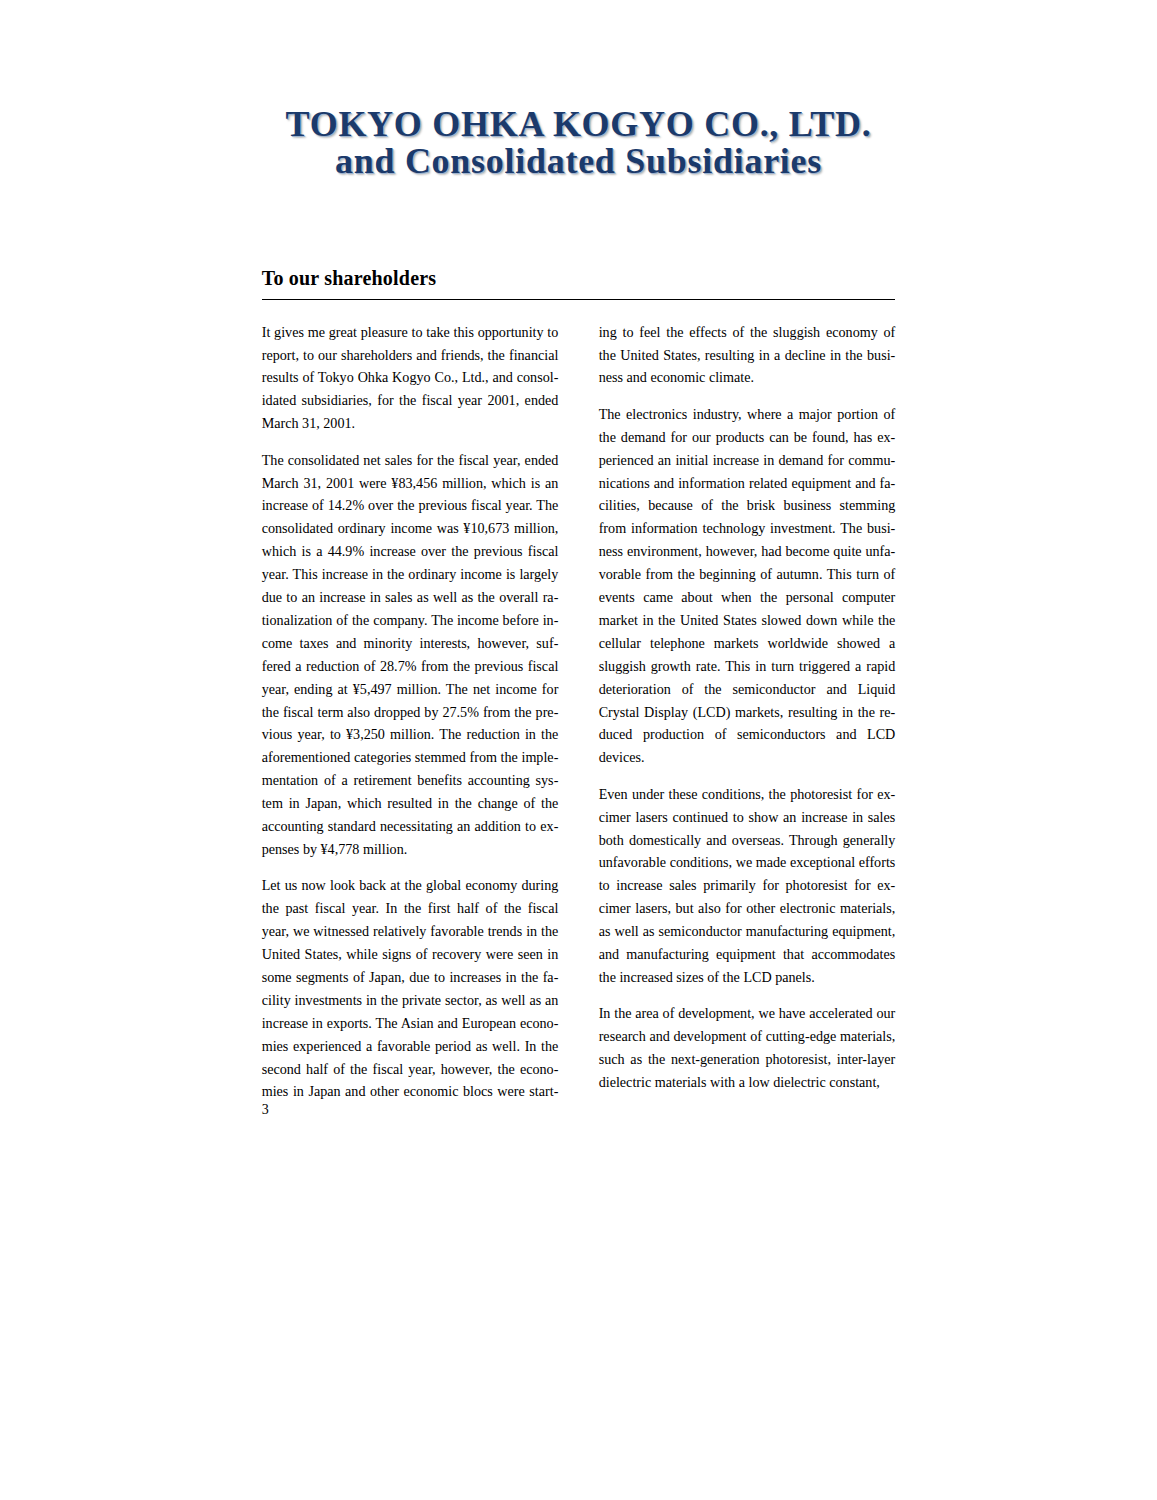TOKYO OHKA KOGYO CO., LTD.
and Consolidated Subsidiaries
To our shareholders
It gives me great pleasure to take this opportunity to report, to our shareholders and friends, the financial results of Tokyo Ohka Kogyo Co., Ltd., and consolidated subsidiaries, for the fiscal year 2001, ended March 31, 2001.
The consolidated net sales for the fiscal year, ended March 31, 2001 were ¥83,456 million, which is an increase of 14.2% over the previous fiscal year. The consolidated ordinary income was ¥10,673 million, which is a 44.9% increase over the previous fiscal year. This increase in the ordinary income is largely due to an increase in sales as well as the overall rationalization of the company. The income before income taxes and minority interests, however, suffered a reduction of 28.7% from the previous fiscal year, ending at ¥5,497 million. The net income for the fiscal term also dropped by 27.5% from the previous year, to ¥3,250 million. The reduction in the aforementioned categories stemmed from the implementation of a retirement benefits accounting system in Japan, which resulted in the change of the accounting standard necessitating an addition to expenses by ¥4,778 million.
Let us now look back at the global economy during the past fiscal year. In the first half of the fiscal year, we witnessed relatively favorable trends in the United States, while signs of recovery were seen in some segments of Japan, due to increases in the facility investments in the private sector, as well as an increase in exports. The Asian and European economies experienced a favorable period as well. In the second half of the fiscal year, however, the economies in Japan and other economic blocs were starting to feel the effects of the sluggish economy of the United States, resulting in a decline in the business and economic climate.
The electronics industry, where a major portion of the demand for our products can be found, has experienced an initial increase in demand for communications and information related equipment and facilities, because of the brisk business stemming from information technology investment. The business environment, however, had become quite unfavorable from the beginning of autumn. This turn of events came about when the personal computer market in the United States slowed down while the cellular telephone markets worldwide showed a sluggish growth rate. This in turn triggered a rapid deterioration of the semiconductor and Liquid Crystal Display (LCD) markets, resulting in the reduced production of semiconductors and LCD devices.
Even under these conditions, the photoresist for excimer lasers continued to show an increase in sales both domestically and overseas. Through generally unfavorable conditions, we made exceptional efforts to increase sales primarily for photoresist for excimer lasers, but also for other electronic materials, as well as semiconductor manufacturing equipment, and manufacturing equipment that accommodates the increased sizes of the LCD panels.
In the area of development, we have accelerated our research and development of cutting-edge materials, such as the next-generation photoresist, inter-layer dielectric materials with a low dielectric constant,
3